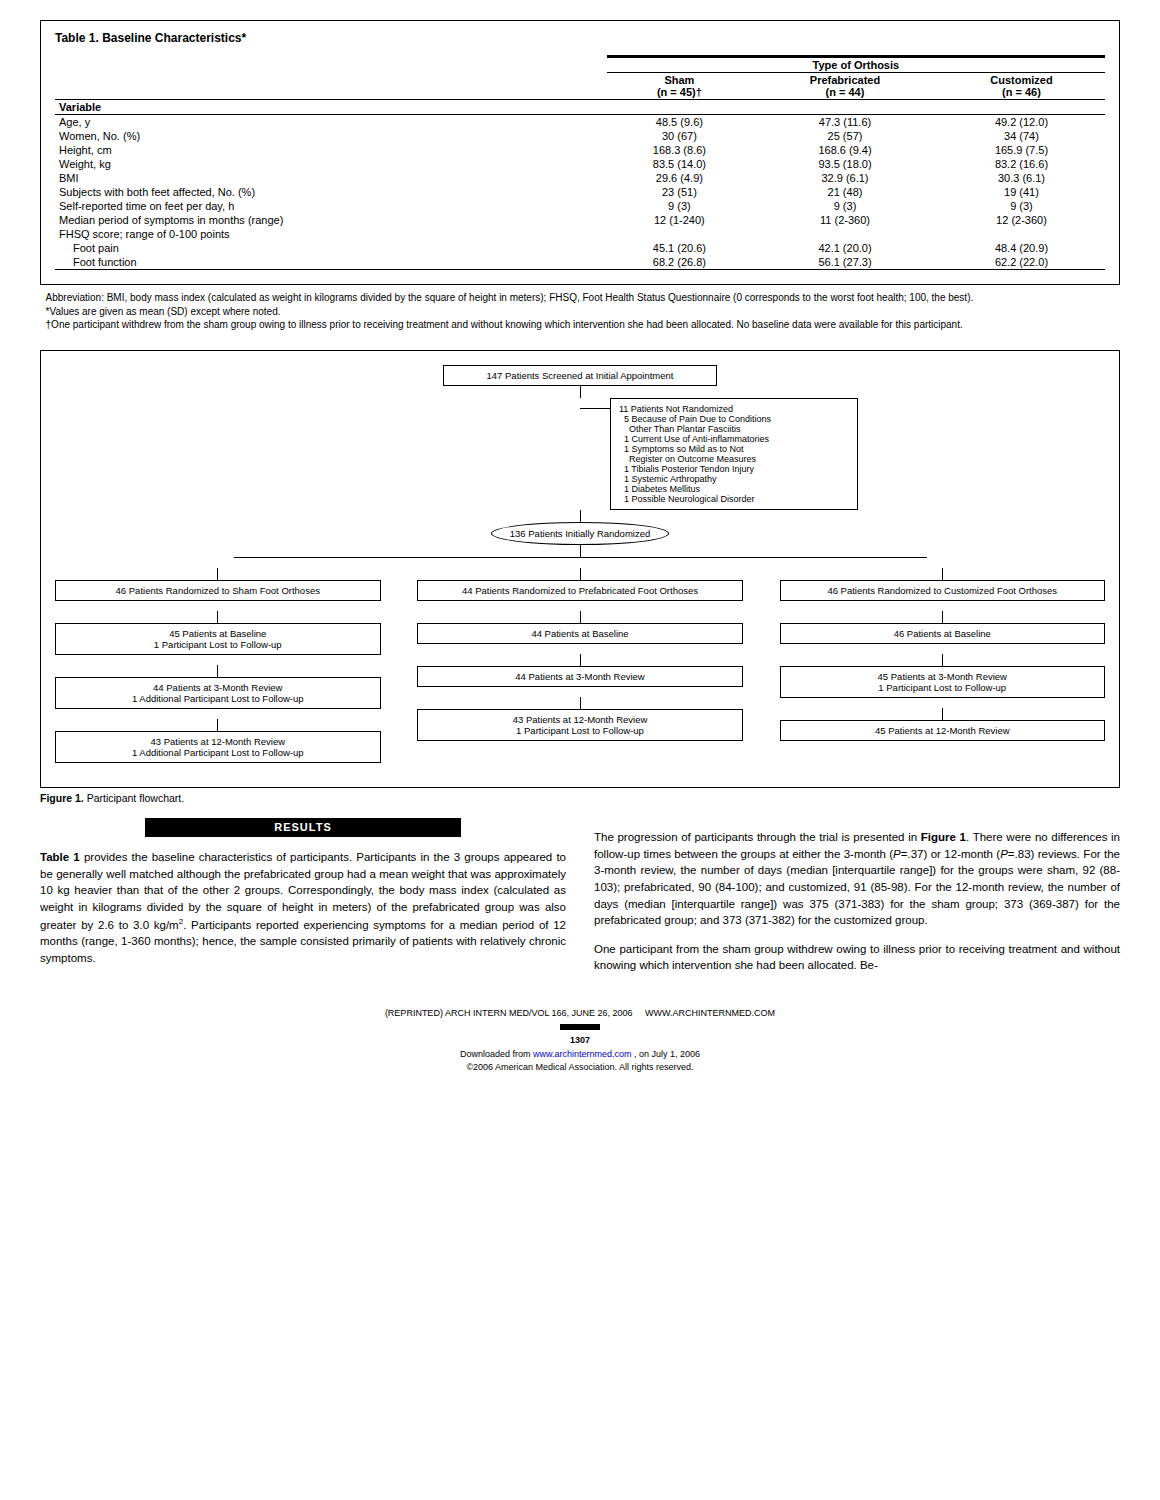Table 1. Baseline Characteristics*
| | Type of Orthosis |
| | Sham (n = 45)† | Prefabricated (n = 44) | Customized (n = 46) |
| Variable | | | |
| Age, y | 48.5 (9.6) | 47.3 (11.6) | 49.2 (12.0) |
| Women, No. (%) | 30 (67) | 25 (57) | 34 (74) |
| Height, cm | 168.3 (8.6) | 168.6 (9.4) | 165.9 (7.5) |
| Weight, kg | 83.5 (14.0) | 93.5 (18.0) | 83.2 (16.6) |
| BMI | 29.6 (4.9) | 32.9 (6.1) | 30.3 (6.1) |
| Subjects with both feet affected, No. (%) | 23 (51) | 21 (48) | 19 (41) |
| Self-reported time on feet per day, h | 9 (3) | 9 (3) | 9 (3) |
| Median period of symptoms in months (range) | 12 (1-240) | 11 (2-360) | 12 (2-360) |
| FHSQ score; range of 0-100 points | | | |
| Foot pain | 45.1 (20.6) | 42.1 (20.0) | 48.4 (20.9) |
| Foot function | 68.2 (26.8) | 56.1 (27.3) | 62.2 (22.0) |
Abbreviation: BMI, body mass index (calculated as weight in kilograms divided by the square of height in meters); FHSQ, Foot Health Status Questionnaire (0 corresponds to the worst foot health; 100, the best).
*Values are given as mean (SD) except where noted.
†One participant withdrew from the sham group owing to illness prior to receiving treatment and without knowing which intervention she had been allocated. No baseline data were available for this participant.
147 Patients Screened at Initial Appointment
11 Patients Not Randomized
5 Because of Pain Due to Conditions
Other Than Plantar Fasciitis
1 Current Use of Anti-inflammatories
1 Symptoms so Mild as to Not
Register on Outcome Measures
1 Tibialis Posterior Tendon Injury
1 Systemic Arthropathy
1 Diabetes Mellitus
1 Possible Neurological Disorder
136 Patients Initially Randomized
46 Patients Randomized to Sham Foot Orthoses
45 Patients at Baseline
1 Participant Lost to Follow-up
44 Patients at 3-Month Review
1 Additional Participant Lost to Follow-up
43 Patients at 12-Month Review
1 Additional Participant Lost to Follow-up
44 Patients Randomized to Prefabricated Foot Orthoses
44 Patients at Baseline
44 Patients at 3-Month Review
43 Patients at 12-Month Review
1 Participant Lost to Follow-up
46 Patients Randomized to Customized Foot Orthoses
46 Patients at Baseline
45 Patients at 3-Month Review
1 Participant Lost to Follow-up
45 Patients at 12-Month Review
Figure 1. Participant flowchart.
RESULTS
Table 1 provides the baseline characteristics of participants. Participants in the 3 groups appeared to be generally well matched although the prefabricated group had a mean weight that was approximately 10 kg heavier than that of the other 2 groups. Correspondingly, the body mass index (calculated as weight in kilograms divided by the square of height in meters) of the prefabricated group was also greater by 2.6 to 3.0 kg/m2. Participants reported experiencing symptoms for a median period of 12 months (range, 1-360 months); hence, the sample consisted primarily of patients with relatively chronic symptoms.
The progression of participants through the trial is presented in Figure 1. There were no differences in follow-up times between the groups at either the 3-month (P=.37) or 12-month (P=.83) reviews. For the 3-month review, the number of days (median [interquartile range]) for the groups were sham, 92 (88-103); prefabricated, 90 (84-100); and customized, 91 (85-98). For the 12-month review, the number of days (median [interquartile range]) was 375 (371-383) for the sham group; 373 (369-387) for the prefabricated group; and 373 (371-382) for the customized group.
One participant from the sham group withdrew owing to illness prior to receiving treatment and without knowing which intervention she had been allocated. Be-
(REPRINTED) ARCH INTERN MED/VOL 166, JUNE 26, 2006 WWW.ARCHINTERNMED.COM
1307
Downloaded from www.archinternmed.com , on July 1, 2006
©2006 American Medical Association. All rights reserved.